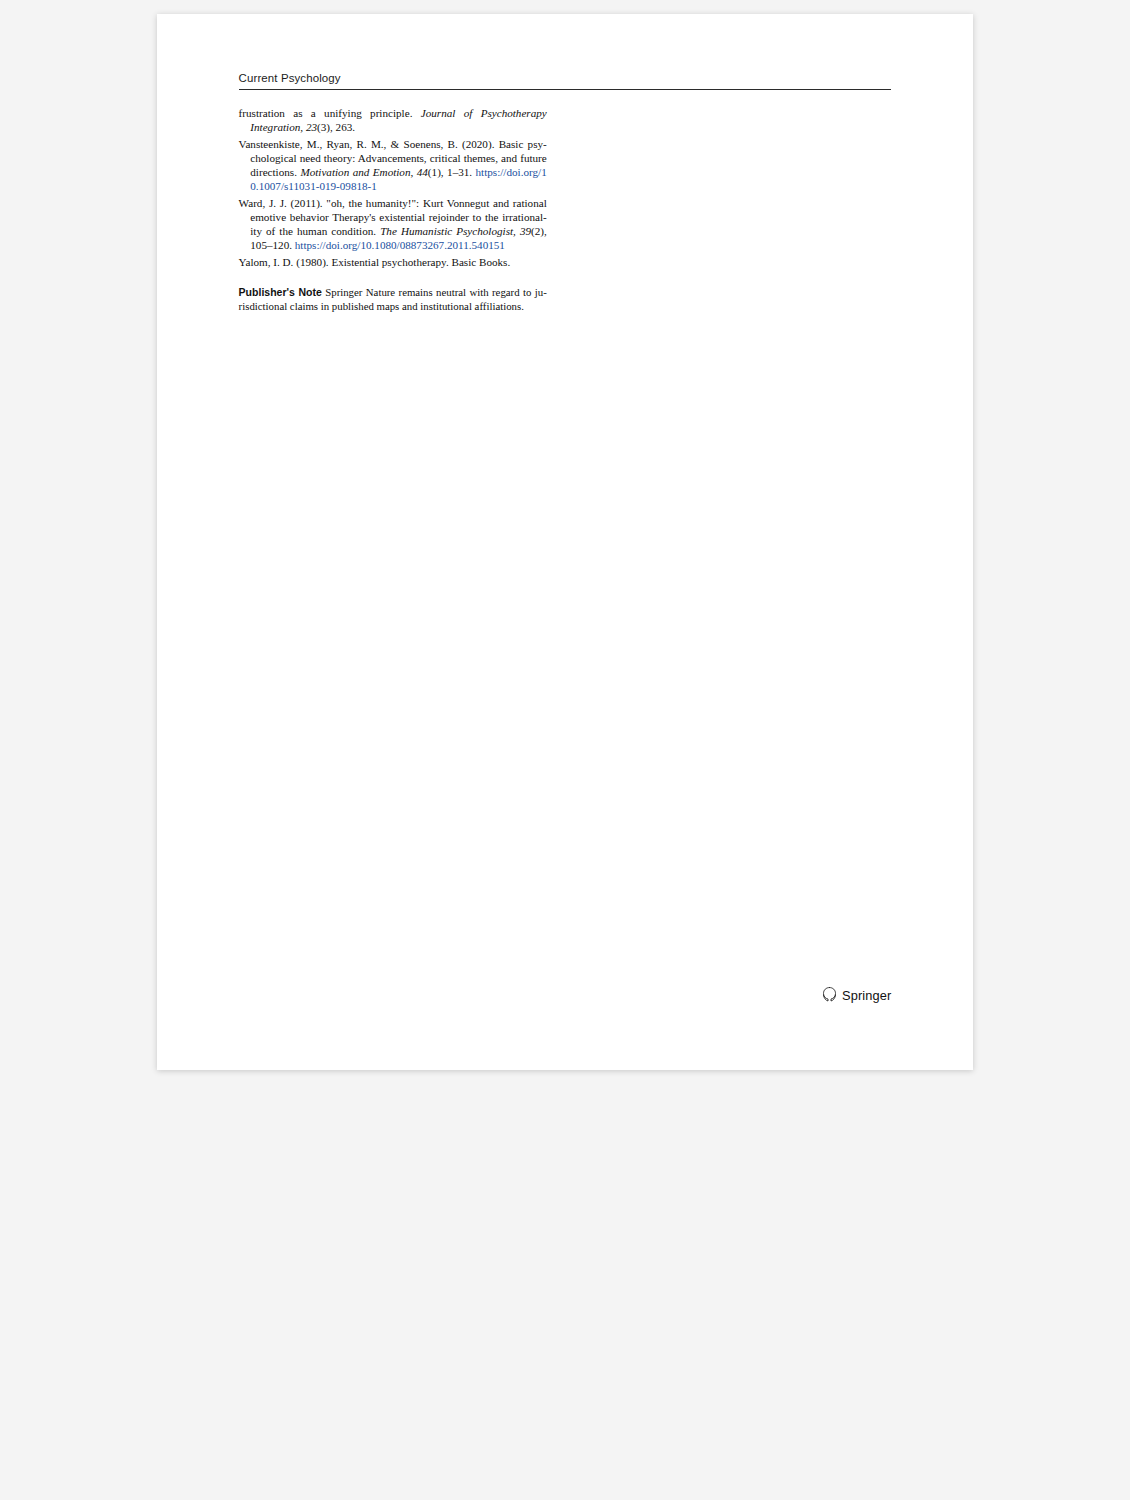Current Psychology
frustration as a unifying principle. Journal of Psychotherapy Integration, 23(3), 263.
Vansteenkiste, M., Ryan, R. M., & Soenens, B. (2020). Basic psychological need theory: Advancements, critical themes, and future directions. Motivation and Emotion, 44(1), 1–31. https://doi.org/10.1007/s11031-019-09818-1
Ward, J. J. (2011). "oh, the humanity!": Kurt Vonnegut and rational emotive behavior Therapy's existential rejoinder to the irrationality of the human condition. The Humanistic Psychologist, 39(2), 105–120. https://doi.org/10.1080/08873267.2011.540151
Yalom, I. D. (1980). Existential psychotherapy. Basic Books.
Publisher's Note Springer Nature remains neutral with regard to jurisdictional claims in published maps and institutional affiliations.
Springer